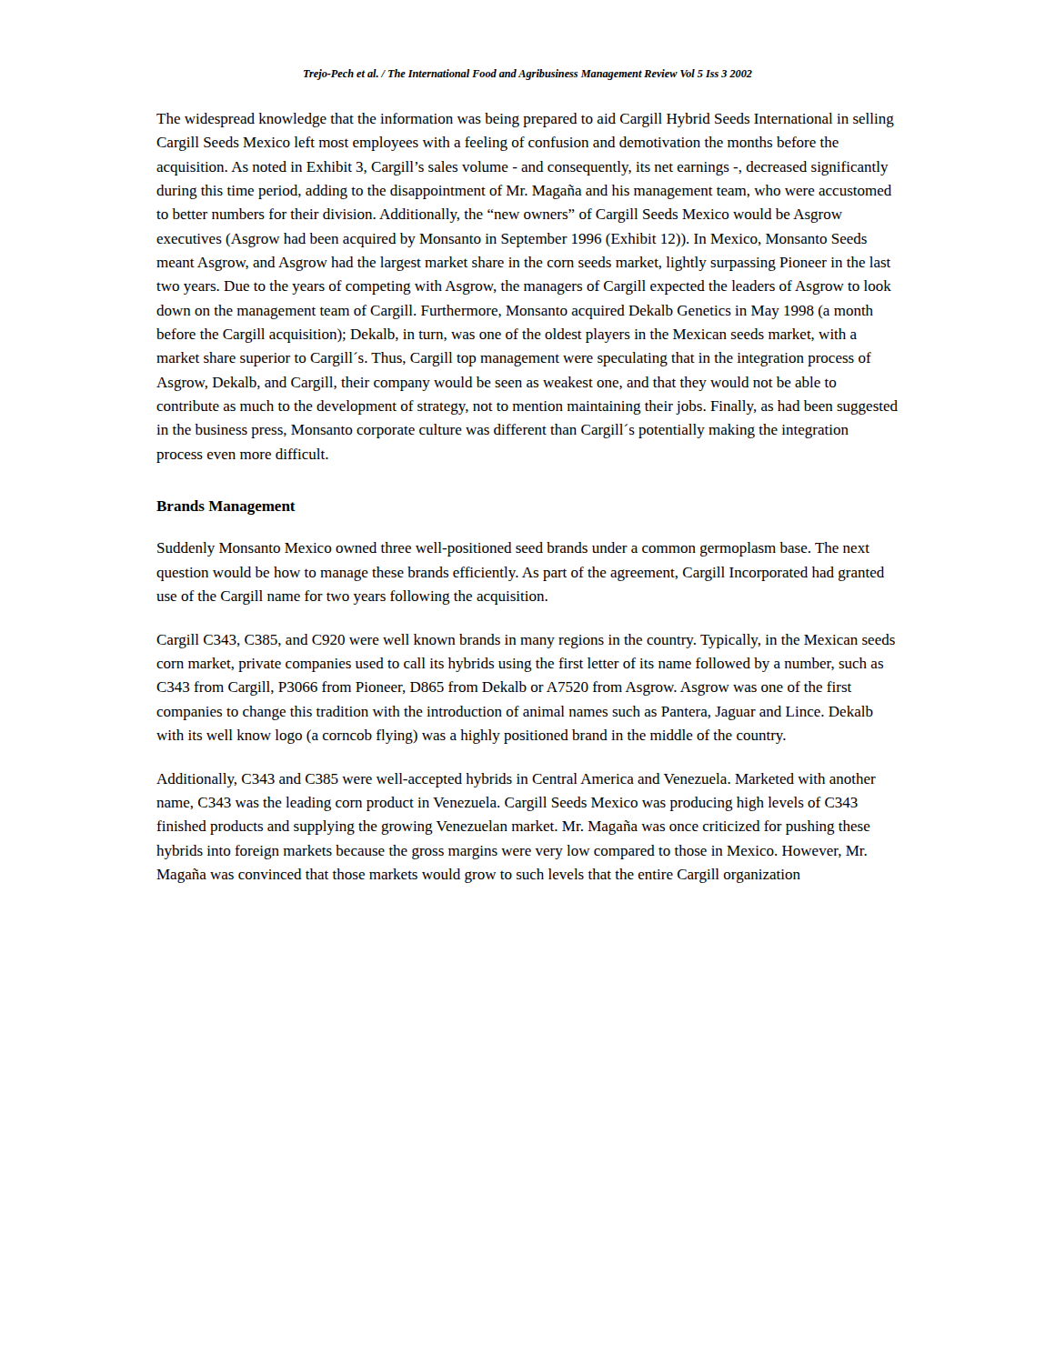Trejo-Pech et al. / The International Food and Agribusiness Management Review Vol 5 Iss 3 2002
The widespread knowledge that the information was being prepared to aid Cargill Hybrid Seeds International in selling Cargill Seeds Mexico left most employees with a feeling of confusion and demotivation the months before the acquisition. As noted in Exhibit 3, Cargill’s sales volume - and consequently, its net earnings -, decreased significantly during this time period, adding to the disappointment of Mr. Magaña and his management team, who were accustomed to better numbers for their division. Additionally, the “new owners” of Cargill Seeds Mexico would be Asgrow executives (Asgrow had been acquired by Monsanto in September 1996 (Exhibit 12)). In Mexico, Monsanto Seeds meant Asgrow, and Asgrow had the largest market share in the corn seeds market, lightly surpassing Pioneer in the last two years. Due to the years of competing with Asgrow, the managers of Cargill expected the leaders of Asgrow to look down on the management team of Cargill. Furthermore, Monsanto acquired Dekalb Genetics in May 1998 (a month before the Cargill acquisition); Dekalb, in turn, was one of the oldest players in the Mexican seeds market, with a market share superior to Cargill´s. Thus, Cargill top management were speculating that in the integration process of Asgrow, Dekalb, and Cargill, their company would be seen as weakest one, and that they would not be able to contribute as much to the development of strategy, not to mention maintaining their jobs. Finally, as had been suggested in the business press, Monsanto corporate culture was different than Cargill´s potentially making the integration process even more difficult.
Brands Management
Suddenly Monsanto Mexico owned three well-positioned seed brands under a common germoplasm base. The next question would be how to manage these brands efficiently. As part of the agreement, Cargill Incorporated had granted use of the Cargill name for two years following the acquisition.
Cargill C343, C385, and C920 were well known brands in many regions in the country. Typically, in the Mexican seeds corn market, private companies used to call its hybrids using the first letter of its name followed by a number, such as C343 from Cargill, P3066 from Pioneer, D865 from Dekalb or A7520 from Asgrow. Asgrow was one of the first companies to change this tradition with the introduction of animal names such as Pantera, Jaguar and Lince. Dekalb with its well know logo (a corncob flying) was a highly positioned brand in the middle of the country.
Additionally, C343 and C385 were well-accepted hybrids in Central America and Venezuela. Marketed with another name, C343 was the leading corn product in Venezuela. Cargill Seeds Mexico was producing high levels of C343 finished products and supplying the growing Venezuelan market. Mr. Magaña was once criticized for pushing these hybrids into foreign markets because the gross margins were very low compared to those in Mexico. However, Mr. Magaña was convinced that those markets would grow to such levels that the entire Cargill organization